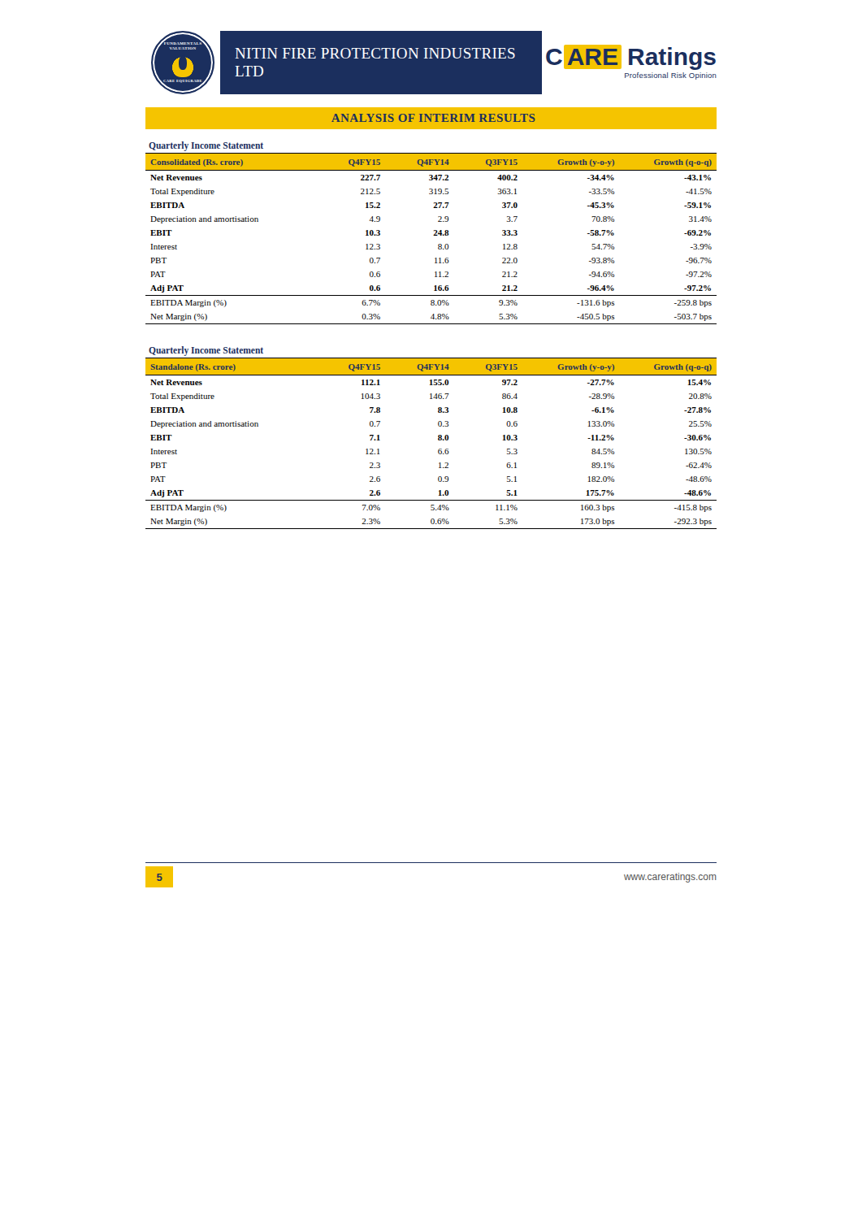FUNDAMENTALS
VALUATION
CARE EQUIGRADE
NITIN FIRE PROTECTION INDUSTRIES LTD
CARE Ratings
Professional Risk Opinion
ANALYSIS OF INTERIM RESULTS
Quarterly Income Statement
| Consolidated (Rs. crore) | Q4FY15 | Q4FY14 | Q3FY15 | Growth (y-o-y) | Growth (q-o-q) |
| --- | --- | --- | --- | --- | --- |
| Net Revenues | 227.7 | 347.2 | 400.2 | -34.4% | -43.1% |
| Total Expenditure | 212.5 | 319.5 | 363.1 | -33.5% | -41.5% |
| EBITDA | 15.2 | 27.7 | 37.0 | -45.3% | -59.1% |
| Depreciation and amortisation | 4.9 | 2.9 | 3.7 | 70.8% | 31.4% |
| EBIT | 10.3 | 24.8 | 33.3 | -58.7% | -69.2% |
| Interest | 12.3 | 8.0 | 12.8 | 54.7% | -3.9% |
| PBT | 0.7 | 11.6 | 22.0 | -93.8% | -96.7% |
| PAT | 0.6 | 11.2 | 21.2 | -94.6% | -97.2% |
| Adj PAT | 0.6 | 16.6 | 21.2 | -96.4% | -97.2% |
| EBITDA Margin (%) | 6.7% | 8.0% | 9.3% | -131.6 bps | -259.8 bps |
| Net Margin (%) | 0.3% | 4.8% | 5.3% | -450.5 bps | -503.7 bps |
Quarterly Income Statement
| Standalone (Rs. crore) | Q4FY15 | Q4FY14 | Q3FY15 | Growth (y-o-y) | Growth (q-o-q) |
| --- | --- | --- | --- | --- | --- |
| Net Revenues | 112.1 | 155.0 | 97.2 | -27.7% | 15.4% |
| Total Expenditure | 104.3 | 146.7 | 86.4 | -28.9% | 20.8% |
| EBITDA | 7.8 | 8.3 | 10.8 | -6.1% | -27.8% |
| Depreciation and amortisation | 0.7 | 0.3 | 0.6 | 133.0% | 25.5% |
| EBIT | 7.1 | 8.0 | 10.3 | -11.2% | -30.6% |
| Interest | 12.1 | 6.6 | 5.3 | 84.5% | 130.5% |
| PBT | 2.3 | 1.2 | 6.1 | 89.1% | -62.4% |
| PAT | 2.6 | 0.9 | 5.1 | 182.0% | -48.6% |
| Adj PAT | 2.6 | 1.0 | 5.1 | 175.7% | -48.6% |
| EBITDA Margin (%) | 7.0% | 5.4% | 11.1% | 160.3 bps | -415.8 bps |
| Net Margin (%) | 2.3% | 0.6% | 5.3% | 173.0 bps | -292.3 bps |
5
www.careratings.com